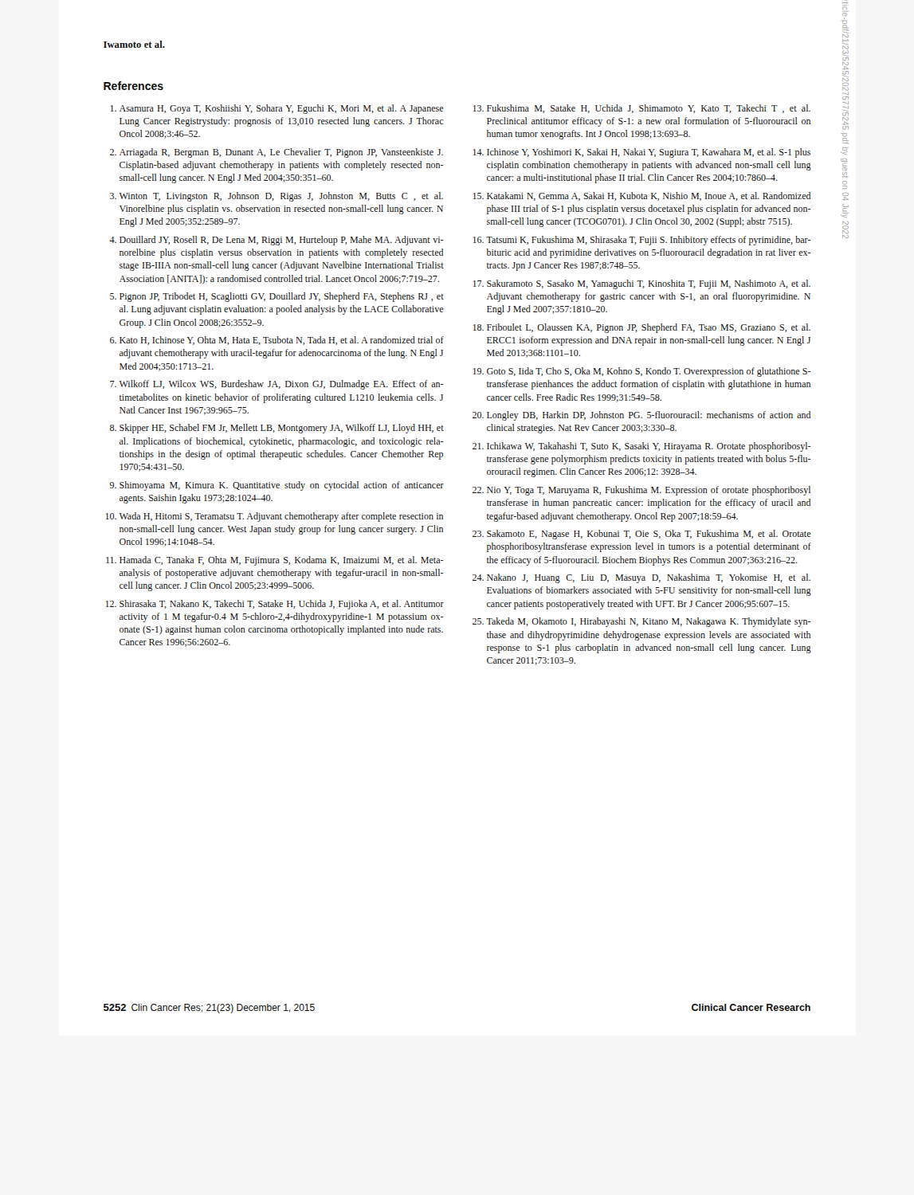Iwamoto et al.
References
Asamura H, Goya T, Koshiishi Y, Sohara Y, Eguchi K, Mori M, et al. A Japanese Lung Cancer Registrystudy: prognosis of 13,010 resected lung cancers. J Thorac Oncol 2008;3:46–52.
Arriagada R, Bergman B, Dunant A, Le Chevalier T, Pignon JP, Vansteenkiste J. Cisplatin-based adjuvant chemotherapy in patients with completely resected non-small-cell lung cancer. N Engl J Med 2004;350:351–60.
Winton T, Livingston R, Johnson D, Rigas J, Johnston M, Butts C , et al. Vinorelbine plus cisplatin vs. observation in resected non-small-cell lung cancer. N Engl J Med 2005;352:2589–97.
Douillard JY, Rosell R, De Lena M, Riggi M, Hurteloup P, Mahe MA. Adjuvant vinorelbine plus cisplatin versus observation in patients with completely resected stage IB-IIIA non-small-cell lung cancer (Adjuvant Navelbine International Trialist Association [ANITA]): a randomised controlled trial. Lancet Oncol 2006;7:719–27.
Pignon JP, Tribodet H, Scagliotti GV, Douillard JY, Shepherd FA, Stephens RJ , et al. Lung adjuvant cisplatin evaluation: a pooled analysis by the LACE Collaborative Group. J Clin Oncol 2008;26:3552–9.
Kato H, Ichinose Y, Ohta M, Hata E, Tsubota N, Tada H, et al. A randomized trial of adjuvant chemotherapy with uracil-tegafur for adenocarcinoma of the lung. N Engl J Med 2004;350:1713–21.
Wilkoff LJ, Wilcox WS, Burdeshaw JA, Dixon GJ, Dulmadge EA. Effect of antimetabolites on kinetic behavior of proliferating cultured L1210 leukemia cells. J Natl Cancer Inst 1967;39:965–75.
Skipper HE, Schabel FM Jr, Mellett LB, Montgomery JA, Wilkoff LJ, Lloyd HH, et al. Implications of biochemical, cytokinetic, pharmacologic, and toxicologic relationships in the design of optimal therapeutic schedules. Cancer Chemother Rep 1970;54:431–50.
Shimoyama M, Kimura K. Quantitative study on cytocidal action of anticancer agents. Saishin Igaku 1973;28:1024–40.
Wada H, Hitomi S, Teramatsu T. Adjuvant chemotherapy after complete resection in non-small-cell lung cancer. West Japan study group for lung cancer surgery. J Clin Oncol 1996;14:1048–54.
Hamada C, Tanaka F, Ohta M, Fujimura S, Kodama K, Imaizumi M, et al. Meta-analysis of postoperative adjuvant chemotherapy with tegafur-uracil in non-small-cell lung cancer. J Clin Oncol 2005;23:4999–5006.
Shirasaka T, Nakano K, Takechi T, Satake H, Uchida J, Fujioka A, et al. Antitumor activity of 1 M tegafur-0.4 M 5-chloro-2,4-dihydroxypyridine-1 M potassium oxonate (S-1) against human colon carcinoma orthotopically implanted into nude rats. Cancer Res 1996;56:2602–6.
Fukushima M, Satake H, Uchida J, Shimamoto Y, Kato T, Takechi T , et al. Preclinical antitumor efficacy of S-1: a new oral formulation of 5-fluorouracil on human tumor xenografts. Int J Oncol 1998;13:693–8.
Ichinose Y, Yoshimori K, Sakai H, Nakai Y, Sugiura T, Kawahara M, et al. S-1 plus cisplatin combination chemotherapy in patients with advanced non-small cell lung cancer: a multi-institutional phase II trial. Clin Cancer Res 2004;10:7860–4.
Katakami N, Gemma A, Sakai H, Kubota K, Nishio M, Inoue A, et al. Randomized phase III trial of S-1 plus cisplatin versus docetaxel plus cisplatin for advanced non-small-cell lung cancer (TCOG0701). J Clin Oncol 30, 2002 (Suppl; abstr 7515).
Tatsumi K, Fukushima M, Shirasaka T, Fujii S. Inhibitory effects of pyrimidine, barbituric acid and pyrimidine derivatives on 5-fluorouracil degradation in rat liver extracts. Jpn J Cancer Res 1987;8:748–55.
Sakuramoto S, Sasako M, Yamaguchi T, Kinoshita T, Fujii M, Nashimoto A, et al. Adjuvant chemotherapy for gastric cancer with S-1, an oral fluoropyrimidine. N Engl J Med 2007;357:1810–20.
Friboulet L, Olaussen KA, Pignon JP, Shepherd FA, Tsao MS, Graziano S, et al. ERCC1 isoform expression and DNA repair in non-small-cell lung cancer. N Engl J Med 2013;368:1101–10.
Goto S, Iida T, Cho S, Oka M, Kohno S, Kondo T. Overexpression of glutathione S-transferase pienhances the adduct formation of cisplatin with glutathione in human cancer cells. Free Radic Res 1999;31:549–58.
Longley DB, Harkin DP, Johnston PG. 5-fluorouracil: mechanisms of action and clinical strategies. Nat Rev Cancer 2003;3:330–8.
Ichikawa W, Takahashi T, Suto K, Sasaki Y, Hirayama R. Orotate phosphoribosyltransferase gene polymorphism predicts toxicity in patients treated with bolus 5-fluorouracil regimen. Clin Cancer Res 2006;12: 3928–34.
Nio Y, Toga T, Maruyama R, Fukushima M. Expression of orotate phosphoribosyl transferase in human pancreatic cancer: implication for the efficacy of uracil and tegafur-based adjuvant chemotherapy. Oncol Rep 2007;18:59–64.
Sakamoto E, Nagase H, Kobunai T, Oie S, Oka T, Fukushima M, et al. Orotate phosphoribosyltransferase expression level in tumors is a potential determinant of the efficacy of 5-fluorouracil. Biochem Biophys Res Commun 2007;363:216–22.
Nakano J, Huang C, Liu D, Masuya D, Nakashima T, Yokomise H, et al. Evaluations of biomarkers associated with 5-FU sensitivity for non-small-cell lung cancer patients postoperatively treated with UFT. Br J Cancer 2006;95:607–15.
Takeda M, Okamoto I, Hirabayashi N, Kitano M, Nakagawa K. Thymidylate synthase and dihydropyrimidine dehydrogenase expression levels are associated with response to S-1 plus carboplatin in advanced non-small cell lung cancer. Lung Cancer 2011;73:103–9.
Downloaded from http://aacrjournals.org/clincancerres/article-pdf/21/23/5245/2027577/5245.pdf by guest on 04 July 2022
5252 Clin Cancer Res; 21(23) December 1, 2015
Clinical Cancer Research